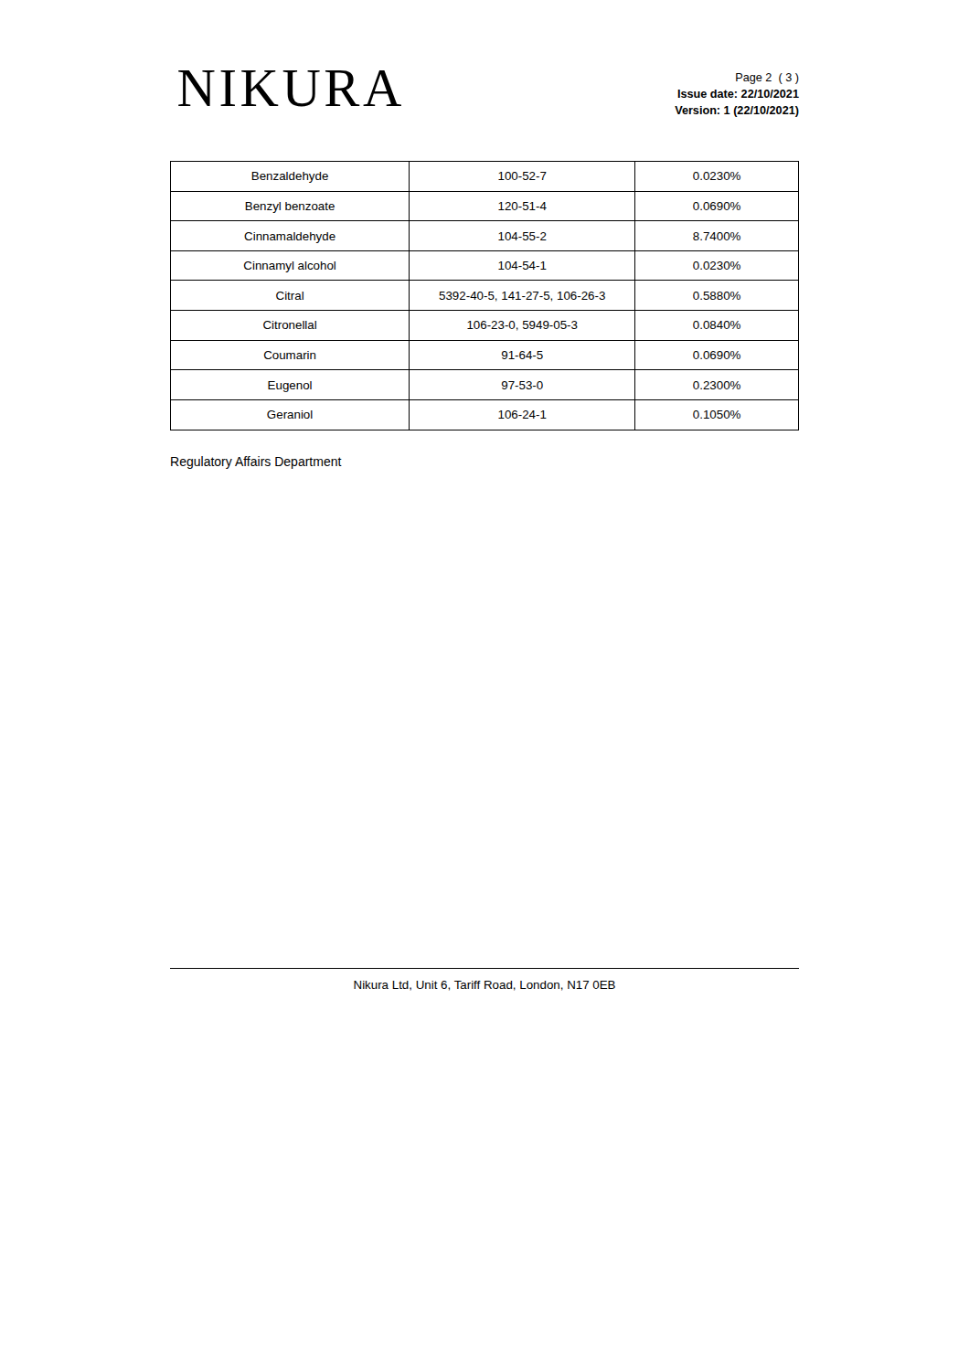NIKURA
Page 2 ( 3 )
Issue date: 22/10/2021
Version: 1 (22/10/2021)
| Benzaldehyde | 100-52-7 | 0.0230% |
| Benzyl benzoate | 120-51-4 | 0.0690% |
| Cinnamaldehyde | 104-55-2 | 8.7400% |
| Cinnamyl alcohol | 104-54-1 | 0.0230% |
| Citral | 5392-40-5, 141-27-5, 106-26-3 | 0.5880% |
| Citronellal | 106-23-0, 5949-05-3 | 0.0840% |
| Coumarin | 91-64-5 | 0.0690% |
| Eugenol | 97-53-0 | 0.2300% |
| Geraniol | 106-24-1 | 0.1050% |
Regulatory Affairs Department
Nikura Ltd, Unit 6, Tariff Road, London, N17 0EB